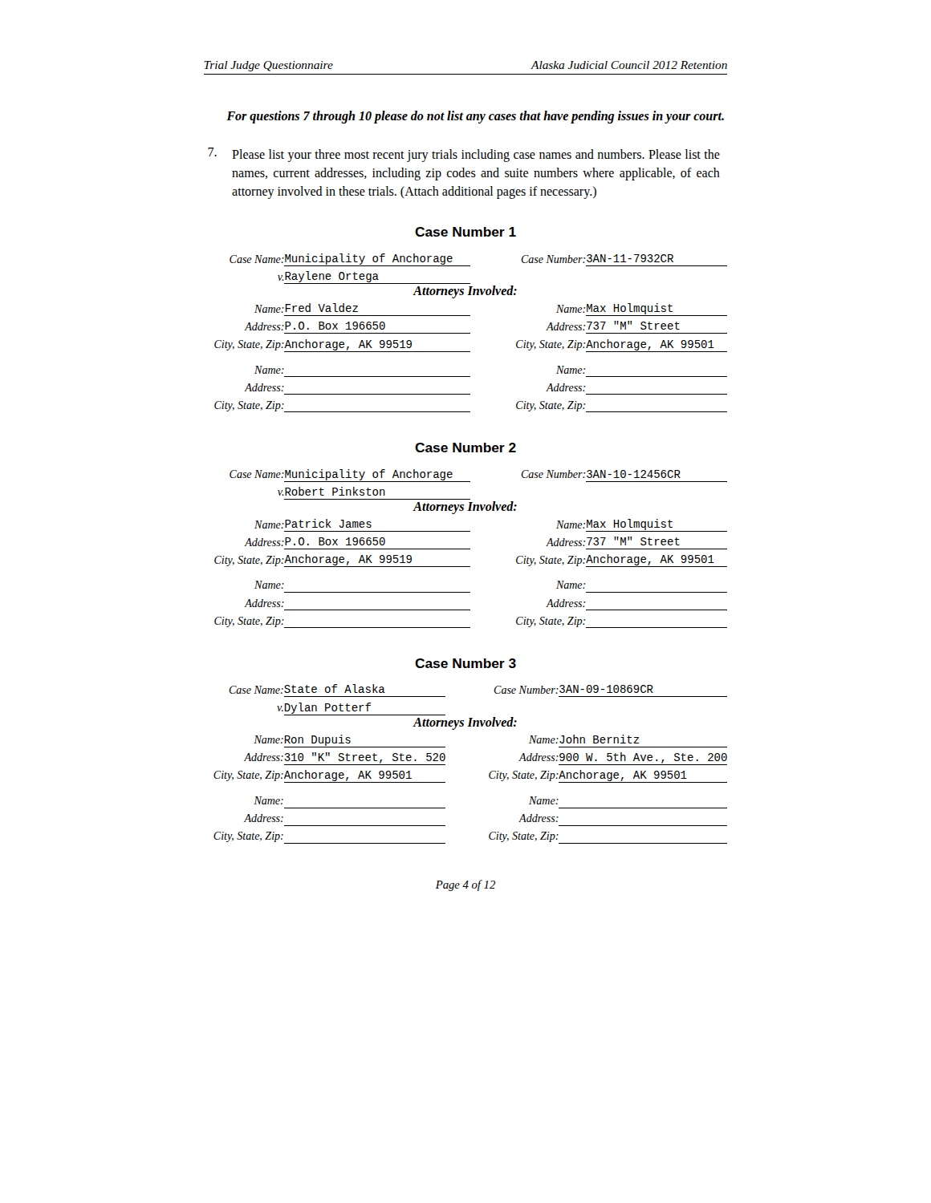Trial Judge Questionnaire Alaska Judicial Council 2012 Retention
For questions 7 through 10 please do not list any cases that have pending issues in your court.
7.
Please list your three most recent jury trials including case names and numbers. Please list the names, current addresses, including zip codes and suite numbers where applicable, of each attorney involved in these trials. (Attach additional pages if necessary.)
Case Number 1
| Case Name: | Municipality of Anchorage | | Case Number: | 3AN-11-7932CR |
| v. | Raylene Ortega | |
| Attorneys Involved: |
| Name: | Fred Valdez | | Name: | Max Holmquist |
| Address: | P.O. Box 196650 | | Address: | 737 "M" Street |
| City, State, Zip: | Anchorage, AK 99519 | | City, State, Zip: | Anchorage, AK 99501 |
| Name: | | | Name: | |
| Address: | | | Address: | |
| City, State, Zip: | | | City, State, Zip: | |
Case Number 2
| Case Name: | Municipality of Anchorage | | Case Number: | 3AN-10-12456CR |
| v. | Robert Pinkston | |
| Attorneys Involved: |
| Name: | Patrick James | | Name: | Max Holmquist |
| Address: | P.O. Box 196650 | | Address: | 737 "M" Street |
| City, State, Zip: | Anchorage, AK 99519 | | City, State, Zip: | Anchorage, AK 99501 |
| Name: | | | Name: | |
| Address: | | | Address: | |
| City, State, Zip: | | | City, State, Zip: | |
Case Number 3
| Case Name: | State of Alaska | | Case Number: | 3AN-09-10869CR |
| v. | Dylan Potterf | |
| Attorneys Involved: |
| Name: | Ron Dupuis | | Name: | John Bernitz |
| Address: | 310 "K" Street, Ste. 520 | | Address: | 900 W. 5th Ave., Ste. 200 |
| City, State, Zip: | Anchorage, AK 99501 | | City, State, Zip: | Anchorage, AK 99501 |
| Name: | | | Name: | |
| Address: | | | Address: | |
| City, State, Zip: | | | City, State, Zip: | |
Page 4 of 12